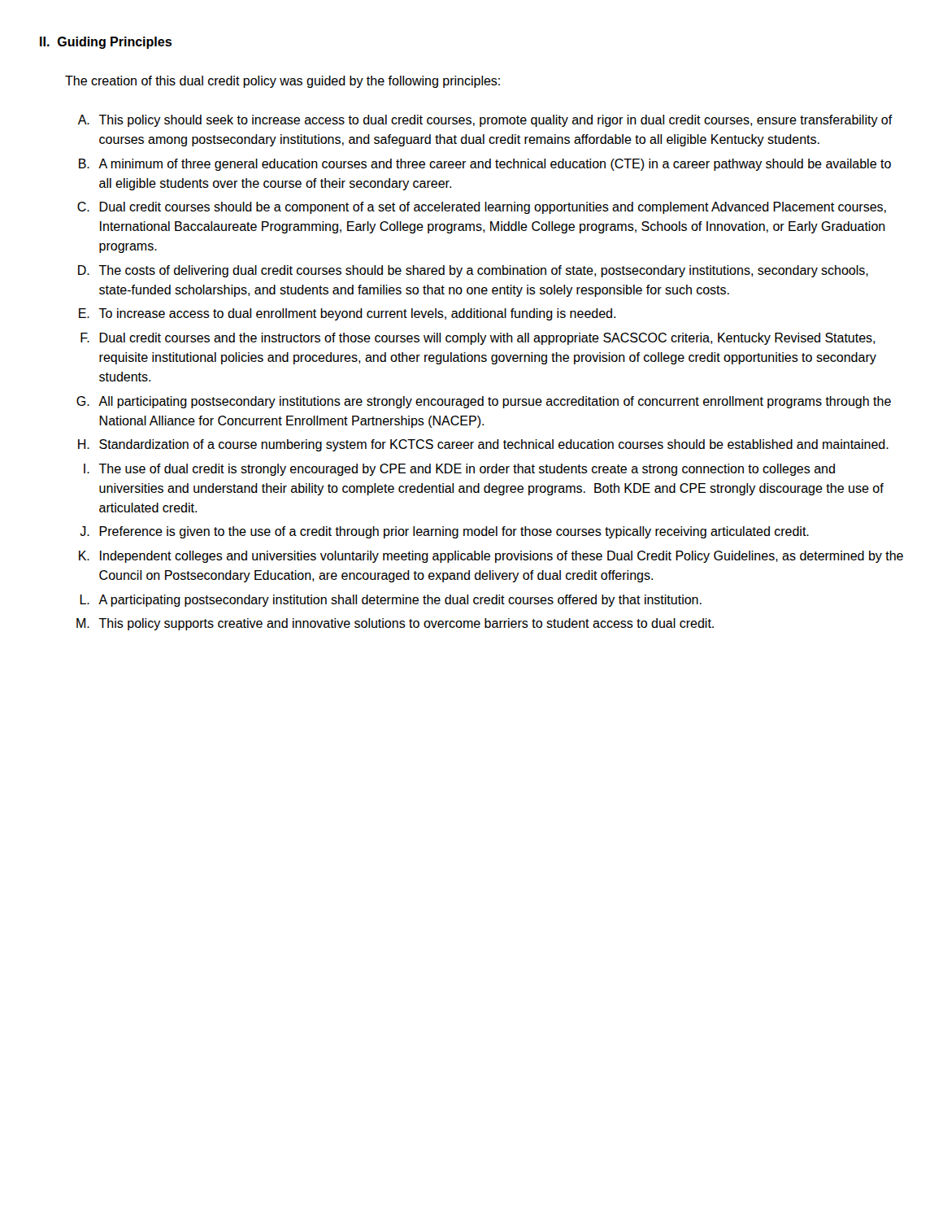II. Guiding Principles
The creation of this dual credit policy was guided by the following principles:
This policy should seek to increase access to dual credit courses, promote quality and rigor in dual credit courses, ensure transferability of courses among postsecondary institutions, and safeguard that dual credit remains affordable to all eligible Kentucky students.
A minimum of three general education courses and three career and technical education (CTE) in a career pathway should be available to all eligible students over the course of their secondary career.
Dual credit courses should be a component of a set of accelerated learning opportunities and complement Advanced Placement courses, International Baccalaureate Programming, Early College programs, Middle College programs, Schools of Innovation, or Early Graduation programs.
The costs of delivering dual credit courses should be shared by a combination of state, postsecondary institutions, secondary schools, state-funded scholarships, and students and families so that no one entity is solely responsible for such costs.
To increase access to dual enrollment beyond current levels, additional funding is needed.
Dual credit courses and the instructors of those courses will comply with all appropriate SACSCOC criteria, Kentucky Revised Statutes, requisite institutional policies and procedures, and other regulations governing the provision of college credit opportunities to secondary students.
All participating postsecondary institutions are strongly encouraged to pursue accreditation of concurrent enrollment programs through the National Alliance for Concurrent Enrollment Partnerships (NACEP).
Standardization of a course numbering system for KCTCS career and technical education courses should be established and maintained.
The use of dual credit is strongly encouraged by CPE and KDE in order that students create a strong connection to colleges and universities and understand their ability to complete credential and degree programs. Both KDE and CPE strongly discourage the use of articulated credit.
Preference is given to the use of a credit through prior learning model for those courses typically receiving articulated credit.
Independent colleges and universities voluntarily meeting applicable provisions of these Dual Credit Policy Guidelines, as determined by the Council on Postsecondary Education, are encouraged to expand delivery of dual credit offerings.
A participating postsecondary institution shall determine the dual credit courses offered by that institution.
This policy supports creative and innovative solutions to overcome barriers to student access to dual credit.